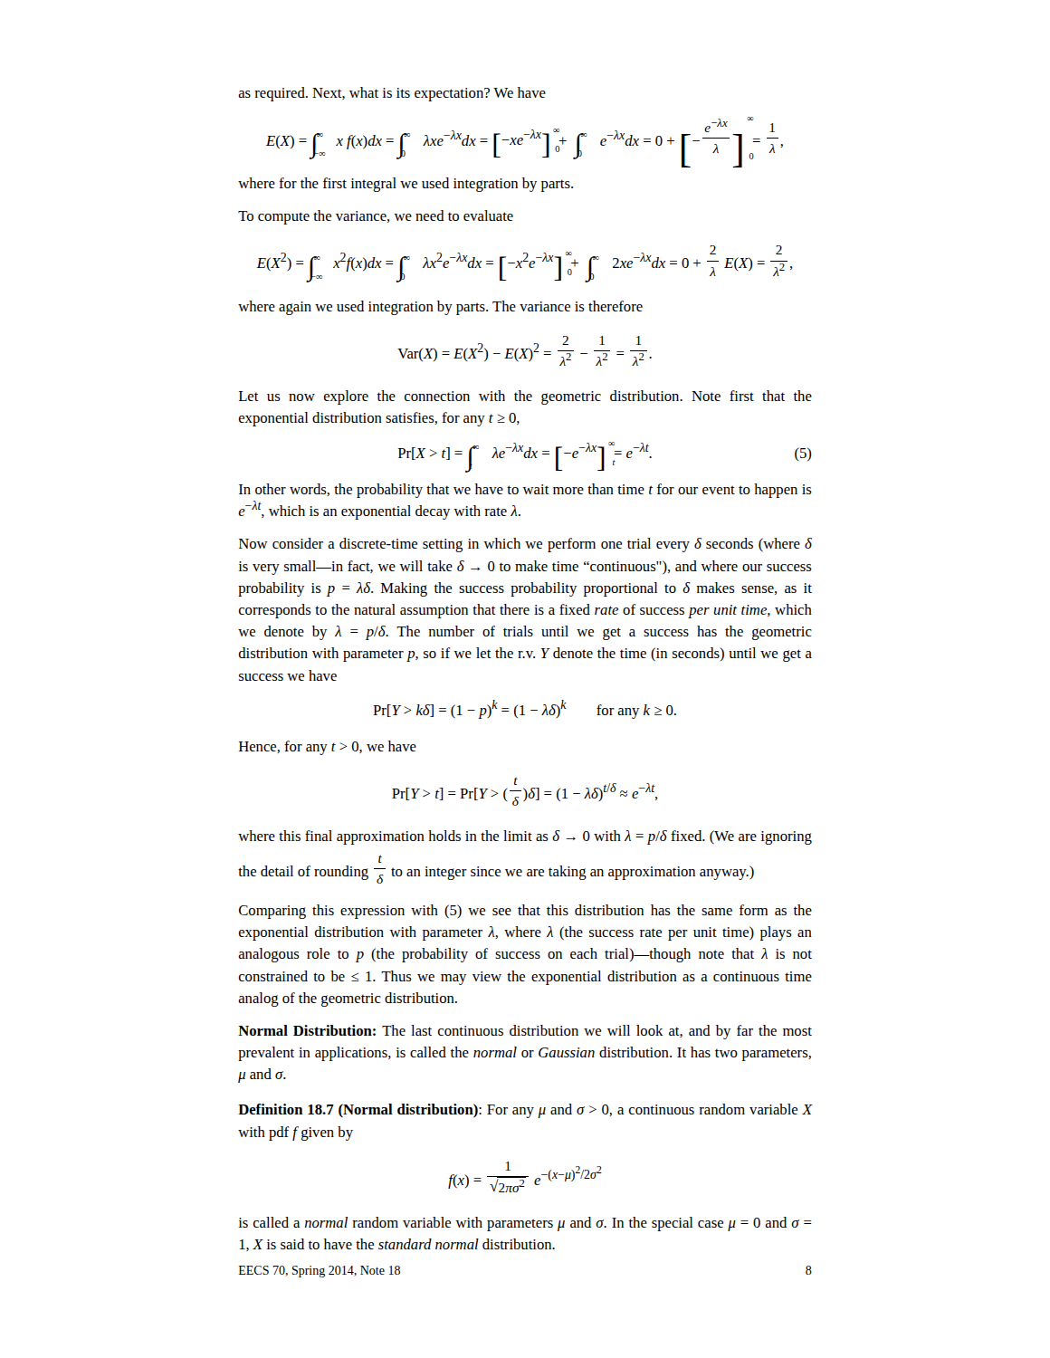as required. Next, what is its expectation? We have
E(X) = ∫∞−∞ x f(x)dx = ∫∞0 λxe−λxdx = [−xe−λx]∞0 + ∫∞0 e−λxdx = 0 + [−e−λx λ]∞0 = 1 λ,
where for the first integral we used integration by parts.
To compute the variance, we need to evaluate
E(X2) = ∫∞−∞ x2f(x)dx = ∫∞0 λx2e−λxdx = [−x2e−λx]∞0 + ∫∞0 2xe−λxdx = 0 + 2 λ E(X) = 2 λ2,
where again we used integration by parts. The variance is therefore
Var(X) = E(X2) − E(X)2 = 2 λ2 − 1 λ2 = 1 λ2.
Let us now explore the connection with the geometric distribution. Note first that the exponential distribution satisfies, for any t ≥ 0,
Pr[X > t] = ∫∞t λe−λxdx = [−e−λx]∞t = e−λt. (5)
In other words, the probability that we have to wait more than time t for our event to happen is e−λt, which is an exponential decay with rate λ.
Now consider a discrete-time setting in which we perform one trial every δ seconds (where δ is very small—in fact, we will take δ → 0 to make time “continuous"), and where our success probability is p = λδ. Making the success probability proportional to δ makes sense, as it corresponds to the natural assumption that there is a fixed rate of success per unit time, which we denote by λ = p/δ. The number of trials until we get a success has the geometric distribution with parameter p, so if we let the r.v. Y denote the time (in seconds) until we get a success we have
Pr[Y > kδ] = (1 − p)k = (1 − λδ)k for any k ≥ 0.
Hence, for any t > 0, we have
Pr[Y > t] = Pr[Y > (tδ)δ] = (1 − λδ)t/δ ≈ e−λt,
where this final approximation holds in the limit as δ → 0 with λ = p/δ fixed. (We are ignoring the detail of rounding tδ to an integer since we are taking an approximation anyway.)
Comparing this expression with (5) we see that this distribution has the same form as the exponential distribution with parameter λ, where λ (the success rate per unit time) plays an analogous role to p (the probability of success on each trial)—though note that λ is not constrained to be ≤ 1. Thus we may view the exponential distribution as a continuous time analog of the geometric distribution.
Normal Distribution: The last continuous distribution we will look at, and by far the most prevalent in applications, is called the normal or Gaussian distribution. It has two parameters, μ and σ.
Definition 18.7 (Normal distribution): For any μ and σ > 0, a continuous random variable X with pdf f given by
f(x) = 12πσ2 e−(x−μ)2/2σ2
is called a normal random variable with parameters μ and σ. In the special case μ = 0 and σ = 1, X is said to have the standard normal distribution.
EECS 70, Spring 2014, Note 18 8